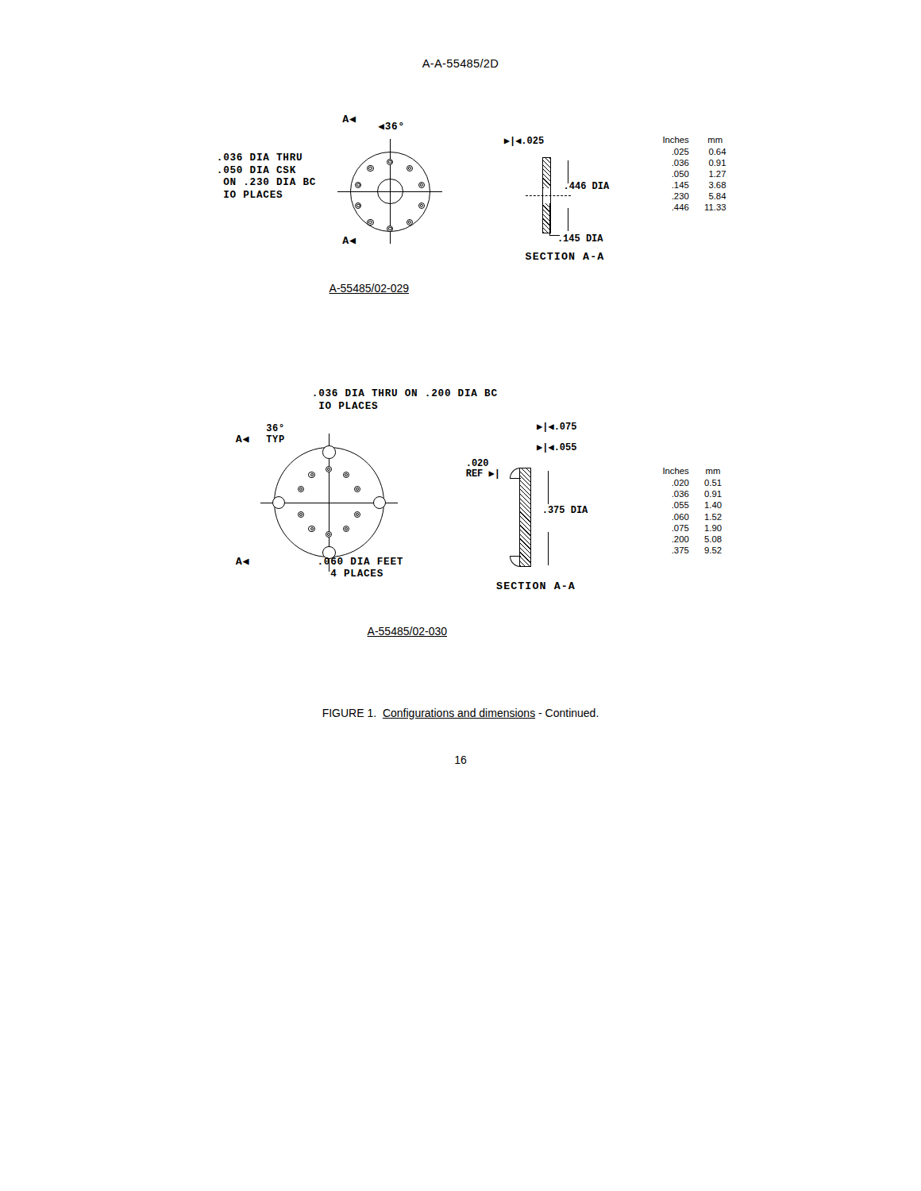A-A-55485/2D
A◀
◀36°
.036 DIA THRU .050 DIA CSK ON .230 DIA BC IO PLACES
A◀
▶|◀.025
.446 DIA
.145 DIA
SECTION A-A
| Inches | mm |
| --- | --- |
| .025 | 0.64 |
| .036 | 0.91 |
| .050 | 1.27 |
| .145 | 3.68 |
| .230 | 5.84 |
| .446 | 11.33 |
A-55485/02-029
.036 DIA THRU ON .200 DIA BC IO PLACES
A◀
36° TYP
A◀
.060 DIA FEET 4 PLACES
▶|◀.075
▶|◀.055
.020 REF ▶|
.375 DIA
SECTION A-A
| Inches | mm |
| --- | --- |
| .020 | 0.51 |
| .036 | 0.91 |
| .055 | 1.40 |
| .060 | 1.52 |
| .075 | 1.90 |
| .200 | 5.08 |
| .375 | 9.52 |
A-55485/02-030
FIGURE 1. Configurations and dimensions - Continued.
16